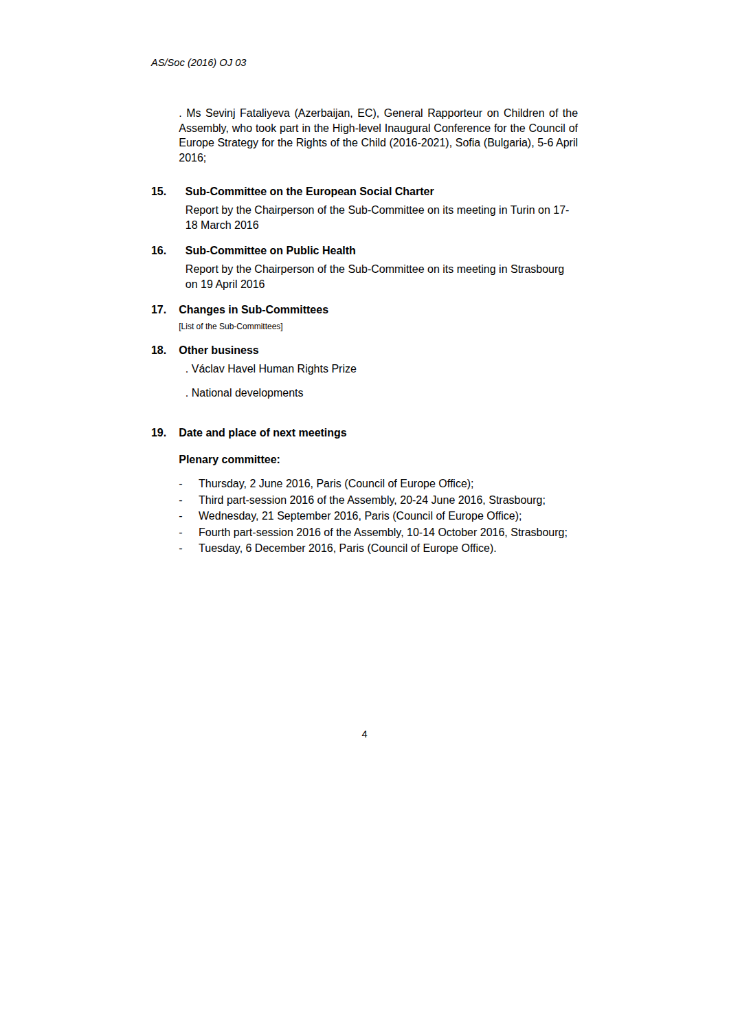AS/Soc (2016) OJ 03
. Ms Sevinj Fataliyeva (Azerbaijan, EC), General Rapporteur on Children of the Assembly, who took part in the High-level Inaugural Conference for the Council of Europe Strategy for the Rights of the Child (2016-2021), Sofia (Bulgaria), 5-6 April 2016;
15. Sub-Committee on the European Social Charter
Report by the Chairperson of the Sub-Committee on its meeting in Turin on 17-18 March 2016
16. Sub-Committee on Public Health
Report by the Chairperson of the Sub-Committee on its meeting in Strasbourg on 19 April 2016
17. Changes in Sub-Committees
[List of the Sub-Committees]
18. Other business
. Václav Havel Human Rights Prize
. National developments
19. Date and place of next meetings
Plenary committee:
-Thursday, 2 June 2016, Paris (Council of Europe Office);
-Third part-session 2016 of the Assembly, 20-24 June 2016, Strasbourg;
-Wednesday, 21 September 2016, Paris (Council of Europe Office);
-Fourth part-session 2016 of the Assembly, 10-14 October 2016, Strasbourg;
-Tuesday, 6 December 2016, Paris (Council of Europe Office).
4